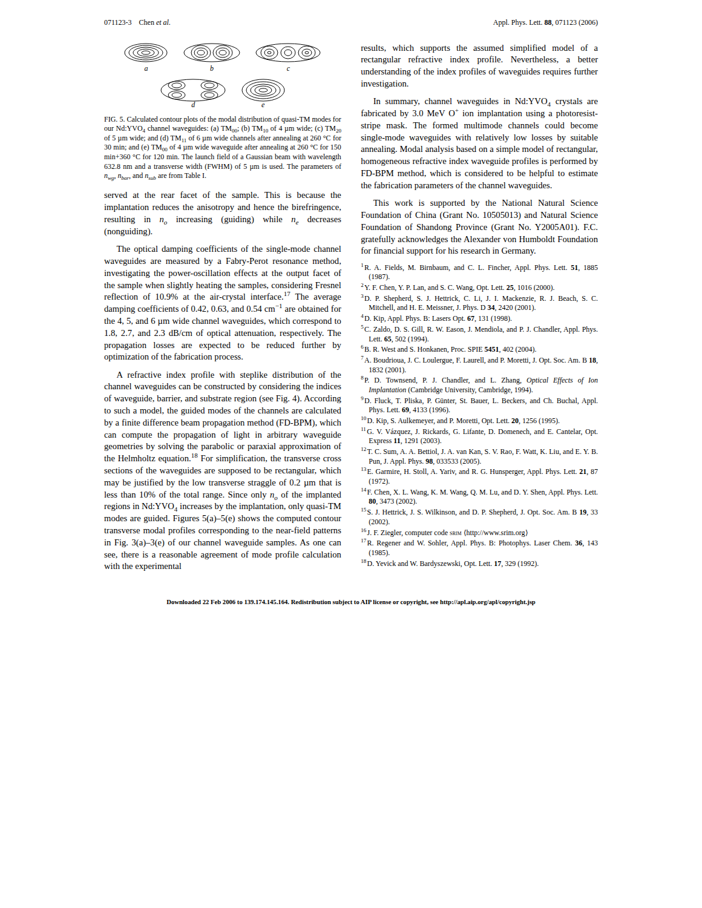071123-3 Chen et al.
Appl. Phys. Lett. 88, 071123 (2006)
a
b
c
d
e
FIG. 5. Calculated contour plots of the modal distribution of quasi-TM modes for our Nd:YVO4 channel waveguides: (a) TM00; (b) TM10 of 4 µm wide; (c) TM20 of 5 µm wide; and (d) TM11 of 6 µm wide channels after annealing at 260 °C for 30 min; and (e) TM00 of 4 µm wide waveguide after annealing at 260 °C for 150 min+360 °C for 120 min. The launch field of a Gaussian beam with wavelength 632.8 nm and a transverse width (FWHM) of 5 µm is used. The parameters of nwg, nbar, and nsub are from Table I.
served at the rear facet of the sample. This is because the implantation reduces the anisotropy and hence the birefringence, resulting in no increasing (guiding) while ne decreases (nonguiding).
The optical damping coefficients of the single-mode channel waveguides are measured by a Fabry-Perot resonance method, investigating the power-oscillation effects at the output facet of the sample when slightly heating the samples, considering Fresnel reflection of 10.9% at the air-crystal interface.17 The average damping coefficients of 0.42, 0.63, and 0.54 cm−1 are obtained for the 4, 5, and 6 µm wide channel waveguides, which correspond to 1.8, 2.7, and 2.3 dB/cm of optical attenuation, respectively. The propagation losses are expected to be reduced further by optimization of the fabrication process.
A refractive index profile with steplike distribution of the channel waveguides can be constructed by considering the indices of waveguide, barrier, and substrate region (see Fig. 4). According to such a model, the guided modes of the channels are calculated by a finite difference beam propagation method (FD-BPM), which can compute the propagation of light in arbitrary waveguide geometries by solving the parabolic or paraxial approximation of the Helmholtz equation.18 For simplification, the transverse cross sections of the waveguides are supposed to be rectangular, which may be justified by the low transverse straggle of 0.2 µm that is less than 10% of the total range. Since only no of the implanted regions in Nd:YVO4 increases by the implantation, only quasi-TM modes are guided. Figures 5(a)–5(e) shows the computed contour transverse modal profiles corresponding to the near-field patterns in Fig. 3(a)–3(e) of our channel waveguide samples. As one can see, there is a reasonable agreement of mode profile calculation with the experimental
results, which supports the assumed simplified model of a rectangular refractive index profile. Nevertheless, a better understanding of the index profiles of waveguides requires further investigation.
In summary, channel waveguides in Nd:YVO4 crystals are fabricated by 3.0 MeV O+ ion implantation using a photoresist-stripe mask. The formed multimode channels could become single-mode waveguides with relatively low losses by suitable annealing. Modal analysis based on a simple model of rectangular, homogeneous refractive index waveguide profiles is performed by FD-BPM method, which is considered to be helpful to estimate the fabrication parameters of the channel waveguides.
This work is supported by the National Natural Science Foundation of China (Grant No. 10505013) and Natural Science Foundation of Shandong Province (Grant No. Y2005A01). F.C. gratefully acknowledges the Alexander von Humboldt Foundation for financial support for his research in Germany.
R. A. Fields, M. Birnbaum, and C. L. Fincher, Appl. Phys. Lett. 51, 1885 (1987).
Y. F. Chen, Y. P. Lan, and S. C. Wang, Opt. Lett. 25, 1016 (2000).
D. P. Shepherd, S. J. Hettrick, C. Li, J. I. Mackenzie, R. J. Beach, S. C. Mitchell, and H. E. Meissner, J. Phys. D 34, 2420 (2001).
D. Kip, Appl. Phys. B: Lasers Opt. 67, 131 (1998).
C. Zaldo, D. S. Gill, R. W. Eason, J. Mendiola, and P. J. Chandler, Appl. Phys. Lett. 65, 502 (1994).
B. R. West and S. Honkanen, Proc. SPIE 5451, 402 (2004).
A. Boudrioua, J. C. Loulergue, F. Laurell, and P. Moretti, J. Opt. Soc. Am. B 18, 1832 (2001).
P. D. Townsend, P. J. Chandler, and L. Zhang, Optical Effects of Ion Implantation (Cambridge University, Cambridge, 1994).
D. Fluck, T. Pliska, P. Günter, St. Bauer, L. Beckers, and Ch. Buchal, Appl. Phys. Lett. 69, 4133 (1996).
D. Kip, S. Aulkemeyer, and P. Moretti, Opt. Lett. 20, 1256 (1995).
G. V. Vázquez, J. Rickards, G. Lifante, D. Domenech, and E. Cantelar, Opt. Express 11, 1291 (2003).
T. C. Sum, A. A. Bettiol, J. A. van Kan, S. V. Rao, F. Watt, K. Liu, and E. Y. B. Pun, J. Appl. Phys. 98, 033533 (2005).
E. Garmire, H. Stoll, A. Yariv, and R. G. Hunsperger, Appl. Phys. Lett. 21, 87 (1972).
F. Chen, X. L. Wang, K. M. Wang, Q. M. Lu, and D. Y. Shen, Appl. Phys. Lett. 80, 3473 (2002).
S. J. Hettrick, J. S. Wilkinson, and D. P. Shepherd, J. Opt. Soc. Am. B 19, 33 (2002).
J. F. Ziegler, computer code srim ⟨http://www.srim.org⟩
R. Regener and W. Sohler, Appl. Phys. B: Photophys. Laser Chem. 36, 143 (1985).
D. Yevick and W. Bardyszewski, Opt. Lett. 17, 329 (1992).
Downloaded 22 Feb 2006 to 139.174.145.164. Redistribution subject to AIP license or copyright, see http://apl.aip.org/apl/copyright.jsp